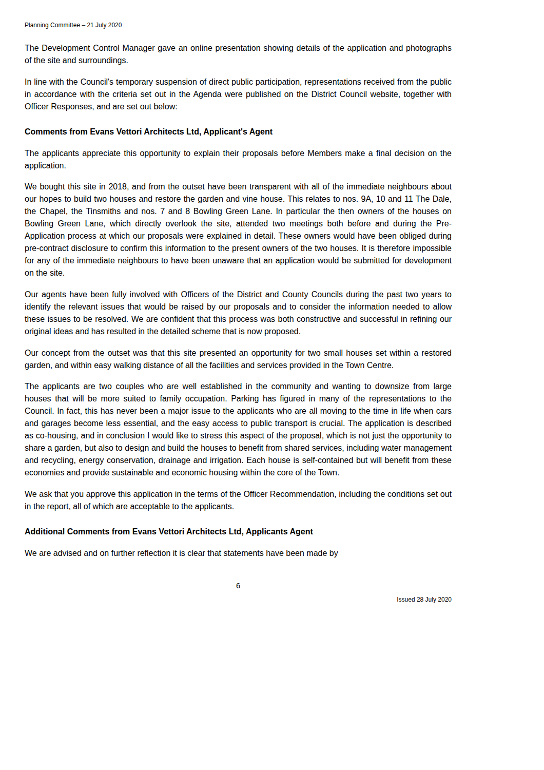Planning Committee – 21 July 2020
The Development Control Manager gave an online presentation showing details of the application and photographs of the site and surroundings.
In line with the Council's temporary suspension of direct public participation, representations received from the public in accordance with the criteria set out in the Agenda were published on the District Council website, together with Officer Responses, and are set out below:
Comments from Evans Vettori Architects Ltd, Applicant's Agent
The applicants appreciate this opportunity to explain their proposals before Members make a final decision on the application.
We bought this site in 2018, and from the outset have been transparent with all of the immediate neighbours about our hopes to build two houses and restore the garden and vine house. This relates to nos. 9A, 10 and 11 The Dale, the Chapel, the Tinsmiths and nos. 7 and 8 Bowling Green Lane. In particular the then owners of the houses on Bowling Green Lane, which directly overlook the site, attended two meetings both before and during the Pre- Application process at which our proposals were explained in detail. These owners would have been obliged during pre-contract disclosure to confirm this information to the present owners of the two houses. It is therefore impossible for any of the immediate neighbours to have been unaware that an application would be submitted for development on the site.
Our agents have been fully involved with Officers of the District and County Councils during the past two years to identify the relevant issues that would be raised by our proposals and to consider the information needed to allow these issues to be resolved. We are confident that this process was both constructive and successful in refining our original ideas and has resulted in the detailed scheme that is now proposed.
Our concept from the outset was that this site presented an opportunity for two small houses set within a restored garden, and within easy walking distance of all the facilities and services provided in the Town Centre.
The applicants are two couples who are well established in the community and wanting to downsize from large houses that will be more suited to family occupation. Parking has figured in many of the representations to the Council. In fact, this has never been a major issue to the applicants who are all moving to the time in life when cars and garages become less essential, and the easy access to public transport is crucial. The application is described as co-housing, and in conclusion I would like to stress this aspect of the proposal, which is not just the opportunity to share a garden, but also to design and build the houses to benefit from shared services, including water management and recycling, energy conservation, drainage and irrigation. Each house is self-contained but will benefit from these economies and provide sustainable and economic housing within the core of the Town.
We ask that you approve this application in the terms of the Officer Recommendation, including the conditions set out in the report, all of which are acceptable to the applicants.
Additional Comments from Evans Vettori Architects Ltd, Applicants Agent
We are advised and on further reflection it is clear that statements have been made by
6
Issued 28 July 2020